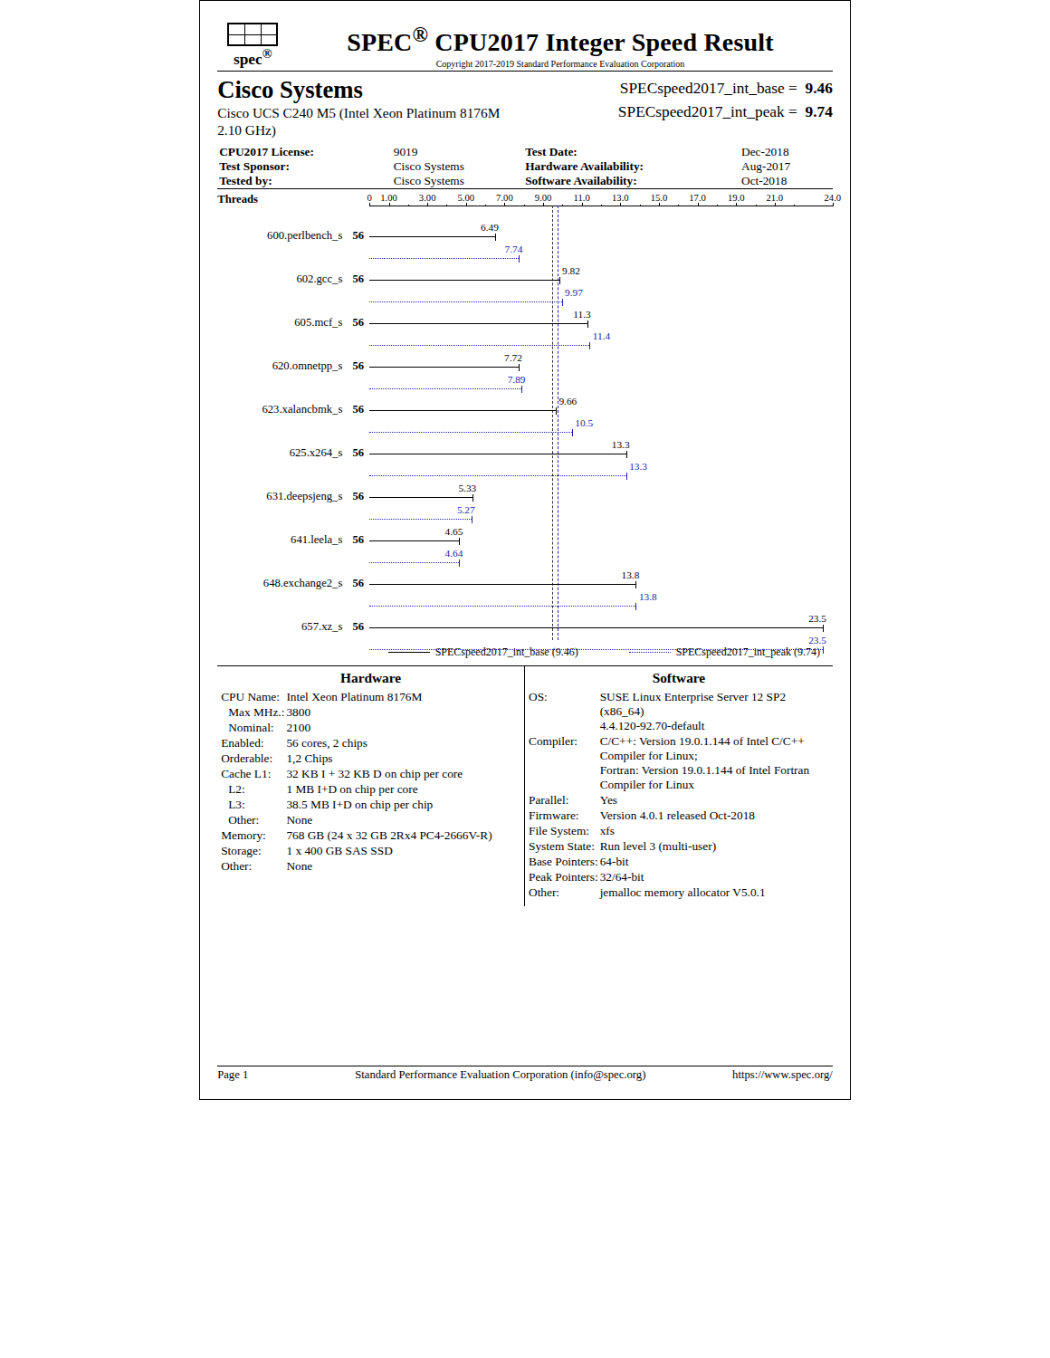spec®
SPEC® CPU2017 Integer Speed Result
Copyright 2017-2019 Standard Performance Evaluation Corporation
Cisco Systems
Cisco UCS C240 M5 (Intel Xeon Platinum 8176M
2.10 GHz)
SPECspeed2017_int_base = 9.46
SPECspeed2017_int_peak = 9.74
| CPU2017 License: | 9019 | Test Date: | Dec-2018 |
| Test Sponsor: | Cisco Systems | Hardware Availability: | Aug-2017 |
| Tested by: | Cisco Systems | Software Availability: | Oct-2018 |
Threads
0 1.00 3.00 5.00 7.00 9.00 11.0 13.0 15.0 17.0 19.0 21.0 24.0
600.perlbench_s 56
602.gcc_s 56
605.mcf_s 56
620.omnetpp_s 56
623.xalancbmk_s 56
625.x264_s 56
631.deepsjeng_s 56
641.leela_s 56
648.exchange2_s 56
657.xz_s 56
6.49
7.74
9.82
9.97
11.3
11.4
7.72
7.89
9.66
10.5
13.3
13.3
5.33
5.27
4.65
4.64
13.8
13.8
23.5
23.5
SPECspeed2017_int_base (9.46) SPECspeed2017_int_peak (9.74)
Hardware
| CPU Name: | Intel Xeon Platinum 8176M |
| Max MHz.: | 3800 |
| Nominal: | 2100 |
| Enabled: | 56 cores, 2 chips |
| Orderable: | 1,2 Chips |
| Cache L1: | 32 KB I + 32 KB D on chip per core |
| L2: | 1 MB I+D on chip per core |
| L3: | 38.5 MB I+D on chip per chip |
| Other: | None |
| Memory: | 768 GB (24 x 32 GB 2Rx4 PC4-2666V-R) |
| Storage: | 1 x 400 GB SAS SSD |
| Other: | None |
Software
| OS: | SUSE Linux Enterprise Server 12 SP2 (x86_64) 4.4.120-92.70-default |
| Compiler: | C/C++: Version 19.0.1.144 of Intel C/C++ Compiler for Linux; Fortran: Version 19.0.1.144 of Intel Fortran Compiler for Linux |
| Parallel: | Yes |
| Firmware: | Version 4.0.1 released Oct-2018 |
| File System: | xfs |
| System State: | Run level 3 (multi-user) |
| Base Pointers: | 64-bit |
| Peak Pointers: | 32/64-bit |
| Other: | jemalloc memory allocator V5.0.1 |
Page 1
Standard Performance Evaluation Corporation (info@spec.org)
https://www.spec.org/